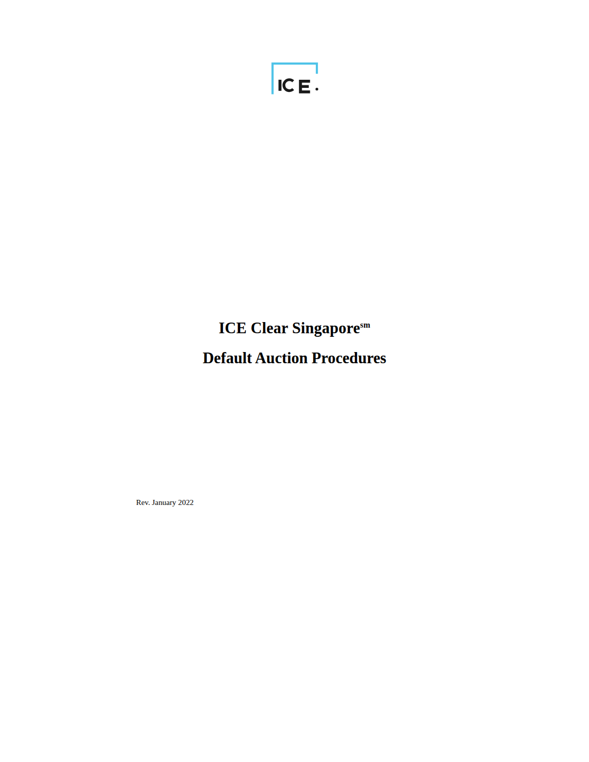ICE Clear Singaporesm
Default Auction Procedures
Rev. January 2022